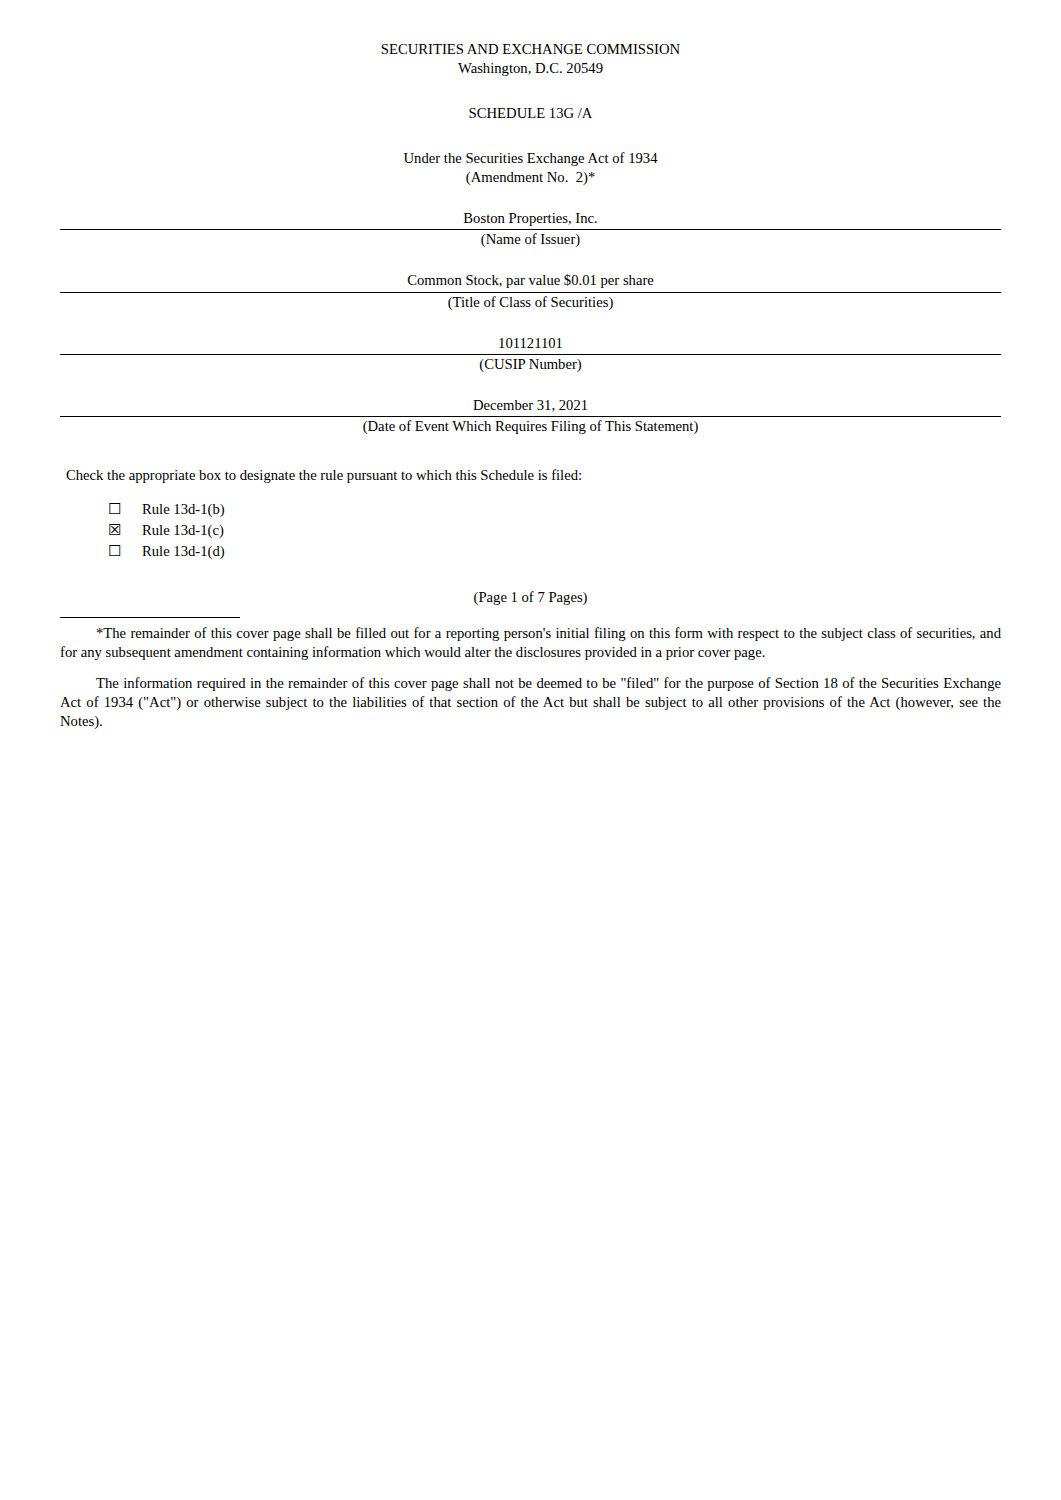SECURITIES AND EXCHANGE COMMISSION
Washington, D.C. 20549
SCHEDULE 13G /A
Under the Securities Exchange Act of 1934
(Amendment No. 2)*
Boston Properties, Inc.
(Name of Issuer)
Common Stock, par value $0.01 per share
(Title of Class of Securities)
101121101
(CUSIP Number)
December 31, 2021
(Date of Event Which Requires Filing of This Statement)
Check the appropriate box to designate the rule pursuant to which this Schedule is filed:
| ☐ | Rule 13d-1(b) |
| ☒ | Rule 13d-1(c) |
| ☐ | Rule 13d-1(d) |
(Page 1 of 7 Pages)
*The remainder of this cover page shall be filled out for a reporting person's initial filing on this form with respect to the subject class of securities, and for any subsequent amendment containing information which would alter the disclosures provided in a prior cover page.
The information required in the remainder of this cover page shall not be deemed to be "filed" for the purpose of Section 18 of the Securities Exchange Act of 1934 ("Act") or otherwise subject to the liabilities of that section of the Act but shall be subject to all other provisions of the Act (however, see the Notes).